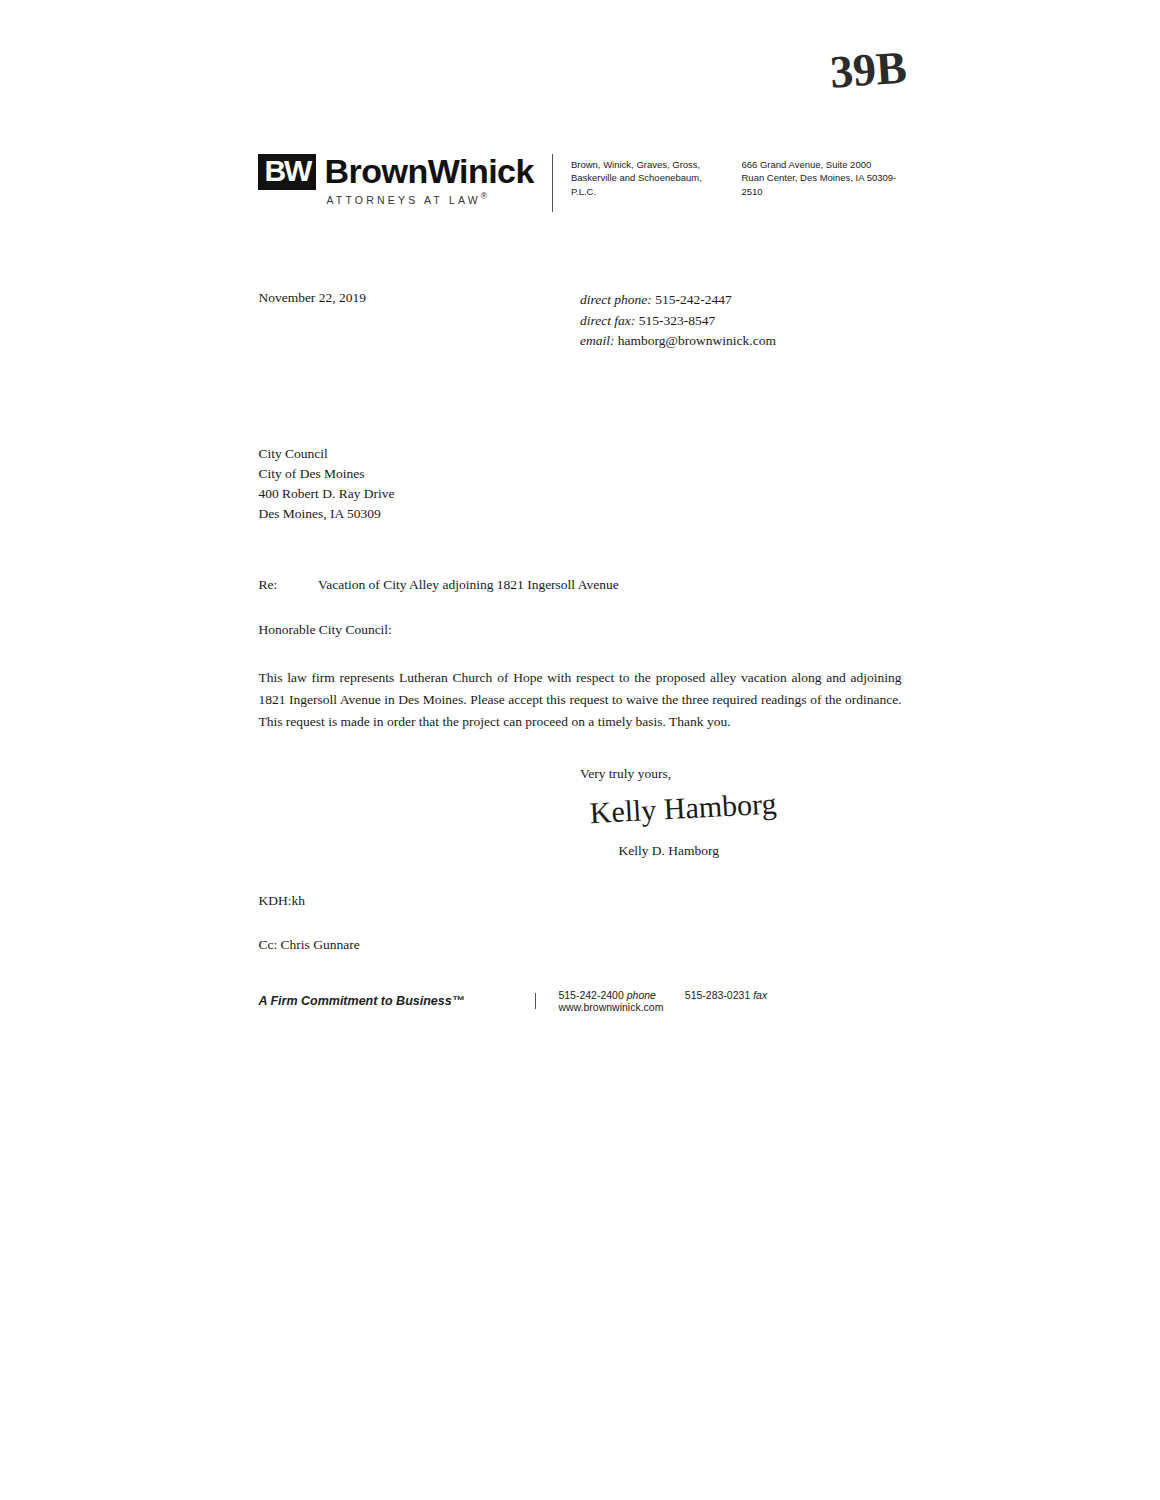39B
BW
BrownWinick
ATTORNEYS AT LAW®
Brown, Winick, Graves, Gross,
Baskerville and Schoenebaum, P.L.C.
666 Grand Avenue, Suite 2000
Ruan Center, Des Moines, IA 50309-2510
November 22, 2019
direct phone: 515-242-2447
direct fax: 515-323-8547
email: hamborg@brownwinick.com
City Council
City of Des Moines
400 Robert D. Ray Drive
Des Moines, IA 50309
Re: Vacation of City Alley adjoining 1821 Ingersoll Avenue
Honorable City Council:
This law firm represents Lutheran Church of Hope with respect to the proposed alley vacation along and adjoining 1821 Ingersoll Avenue in Des Moines. Please accept this request to waive the three required readings of the ordinance. This request is made in order that the project can proceed on a timely basis. Thank you.
Very truly yours,
Kelly Hamborg
Kelly D. Hamborg
KDH:kh
Cc: Chris Gunnare
A Firm Commitment to Business™
515-242-2400 phone 515-283-0231 fax www.brownwinick.com